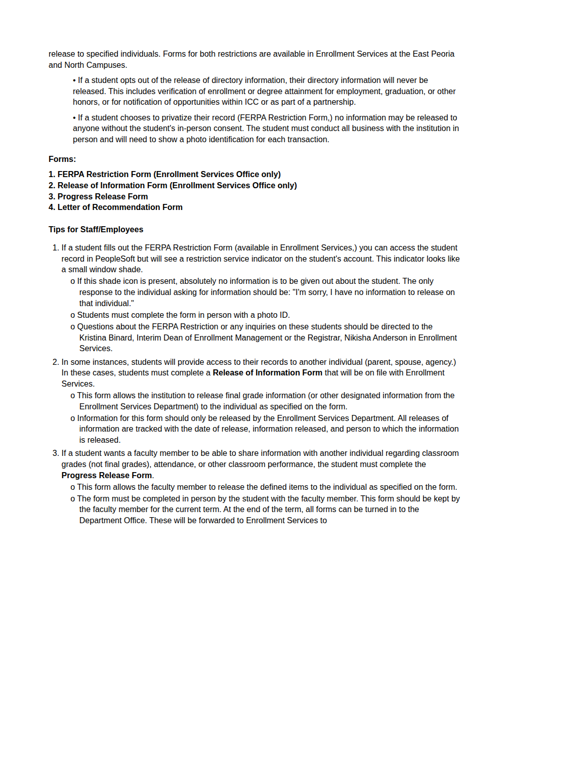release to specified individuals. Forms for both restrictions are available in Enrollment Services at the East Peoria and North Campuses.
• If a student opts out of the release of directory information, their directory information will never be released. This includes verification of enrollment or degree attainment for employment, graduation, or other honors, or for notification of opportunities within ICC or as part of a partnership.
• If a student chooses to privatize their record (FERPA Restriction Form,) no information may be released to anyone without the student's in-person consent. The student must conduct all business with the institution in person and will need to show a photo identification for each transaction.
Forms:
1. FERPA Restriction Form (Enrollment Services Office only)
2. Release of Information Form (Enrollment Services Office only)
3. Progress Release Form
4. Letter of Recommendation Form
Tips for Staff/Employees
If a student fills out the FERPA Restriction Form (available in Enrollment Services,) you can access the student record in PeopleSoft but will see a restriction service indicator on the student's account. This indicator looks like a small window shade.
If this shade icon is present, absolutely no information is to be given out about the student. The only response to the individual asking for information should be: "I'm sorry, I have no information to release on that individual."
Students must complete the form in person with a photo ID.
Questions about the FERPA Restriction or any inquiries on these students should be directed to the Kristina Binard, Interim Dean of Enrollment Management or the Registrar, Nikisha Anderson in Enrollment Services.
In some instances, students will provide access to their records to another individual (parent, spouse, agency.) In these cases, students must complete a Release of Information Form that will be on file with Enrollment Services.
This form allows the institution to release final grade information (or other designated information from the Enrollment Services Department) to the individual as specified on the form.
Information for this form should only be released by the Enrollment Services Department. All releases of information are tracked with the date of release, information released, and person to which the information is released.
If a student wants a faculty member to be able to share information with another individual regarding classroom grades (not final grades), attendance, or other classroom performance, the student must complete the Progress Release Form.
This form allows the faculty member to release the defined items to the individual as specified on the form.
The form must be completed in person by the student with the faculty member. This form should be kept by the faculty member for the current term. At the end of the term, all forms can be turned in to the Department Office. These will be forwarded to Enrollment Services to